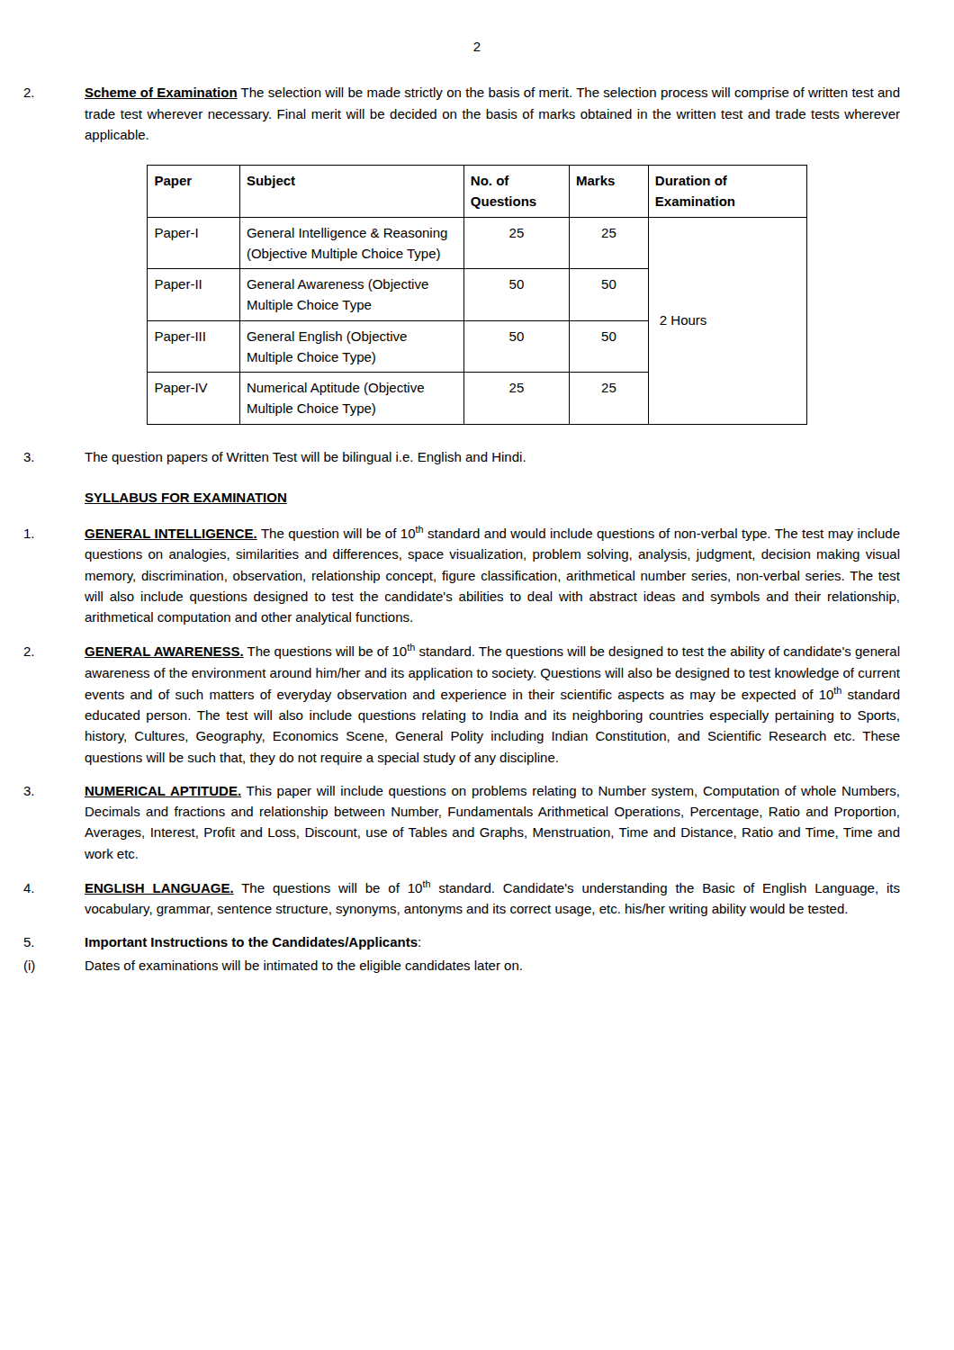2
2. Scheme of Examination The selection will be made strictly on the basis of merit. The selection process will comprise of written test and trade test wherever necessary. Final merit will be decided on the basis of marks obtained in the written test and trade tests wherever applicable.
| Paper | Subject | No. of Questions | Marks | Duration of Examination |
| --- | --- | --- | --- | --- |
| Paper-I | General Intelligence & Reasoning (Objective Multiple Choice Type) | 25 | 25 | 2 Hours |
| Paper-II | General Awareness (Objective Multiple Choice Type | 50 | 50 |
| Paper-III | General English (Objective Multiple Choice Type) | 50 | 50 |
| Paper-IV | Numerical Aptitude (Objective Multiple Choice Type) | 25 | 25 |
3. The question papers of Written Test will be bilingual i.e. English and Hindi.
SYLLABUS FOR EXAMINATION
1. GENERAL INTELLIGENCE. The question will be of 10th standard and would include questions of non-verbal type. The test may include questions on analogies, similarities and differences, space visualization, problem solving, analysis, judgment, decision making visual memory, discrimination, observation, relationship concept, figure classification, arithmetical number series, non-verbal series. The test will also include questions designed to test the candidate's abilities to deal with abstract ideas and symbols and their relationship, arithmetical computation and other analytical functions.
2. GENERAL AWARENESS. The questions will be of 10th standard. The questions will be designed to test the ability of candidate's general awareness of the environment around him/her and its application to society. Questions will also be designed to test knowledge of current events and of such matters of everyday observation and experience in their scientific aspects as may be expected of 10th standard educated person. The test will also include questions relating to India and its neighboring countries especially pertaining to Sports, history, Cultures, Geography, Economics Scene, General Polity including Indian Constitution, and Scientific Research etc. These questions will be such that, they do not require a special study of any discipline.
3. NUMERICAL APTITUDE. This paper will include questions on problems relating to Number system, Computation of whole Numbers, Decimals and fractions and relationship between Number, Fundamentals Arithmetical Operations, Percentage, Ratio and Proportion, Averages, Interest, Profit and Loss, Discount, use of Tables and Graphs, Menstruation, Time and Distance, Ratio and Time, Time and work etc.
4. ENGLISH LANGUAGE. The questions will be of 10th standard. Candidate's understanding the Basic of English Language, its vocabulary, grammar, sentence structure, synonyms, antonyms and its correct usage, etc. his/her writing ability would be tested.
5. Important Instructions to the Candidates/Applicants:
(i) Dates of examinations will be intimated to the eligible candidates later on.